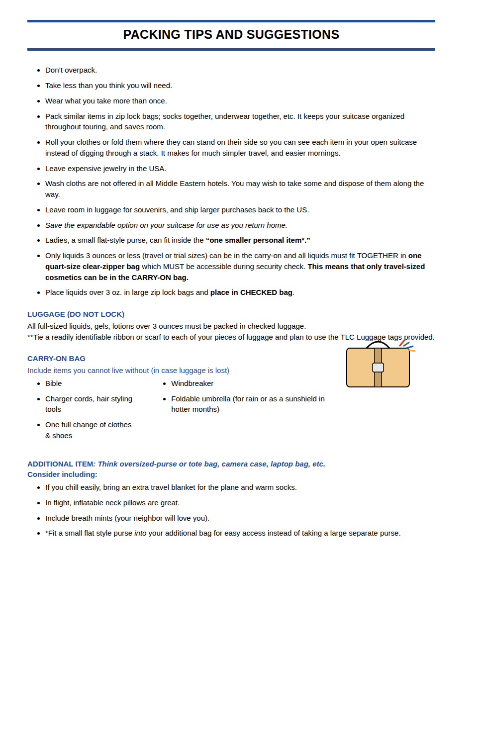PACKING TIPS AND SUGGESTIONS
Don’t overpack.
Take less than you think you will need.
Wear what you take more than once.
Pack similar items in zip lock bags; socks together, underwear together, etc. It keeps your suitcase organized throughout touring, and saves room.
Roll your clothes or fold them where they can stand on their side so you can see each item in your open suitcase instead of digging through a stack. It makes for much simpler travel, and easier mornings.
Leave expensive jewelry in the USA.
Wash cloths are not offered in all Middle Eastern hotels. You may wish to take some and dispose of them along the way.
Leave room in luggage for souvenirs, and ship larger purchases back to the US.
Save the expandable option on your suitcase for use as you return home.
Ladies, a small flat-style purse, can fit inside the “one smaller personal item*.”
Only liquids 3 ounces or less (travel or trial sizes) can be in the carry-on and all liquids must fit TOGETHER in one quart-size clear-zipper bag which MUST be accessible during security check. This means that only travel-sized cosmetics can be in the CARRY-ON bag.
Place liquids over 3 oz. in large zip lock bags and place in CHECKED bag.
LUGGAGE (DO NOT LOCK)
All full-sized liquids, gels, lotions over 3 ounces must be packed in checked luggage.
**Tie a readily identifiable ribbon or scarf to each of your pieces of luggage and plan to use the TLC Luggage tags provided.
CARRY-ON BAG
Include items you cannot live without (in case luggage is lost)
Bible
Charger cords, hair styling tools
One full change of clothes & shoes
Windbreaker
Foldable umbrella (for rain or as a sunshield in hotter months)
ADDITIONAL ITEM: Think oversized-purse or tote bag, camera case, laptop bag, etc.
Consider including:
If you chill easily, bring an extra travel blanket for the plane and warm socks.
In flight, inflatable neck pillows are great.
Include breath mints (your neighbor will love you).
*Fit a small flat style purse into your additional bag for easy access instead of taking a large separate purse.